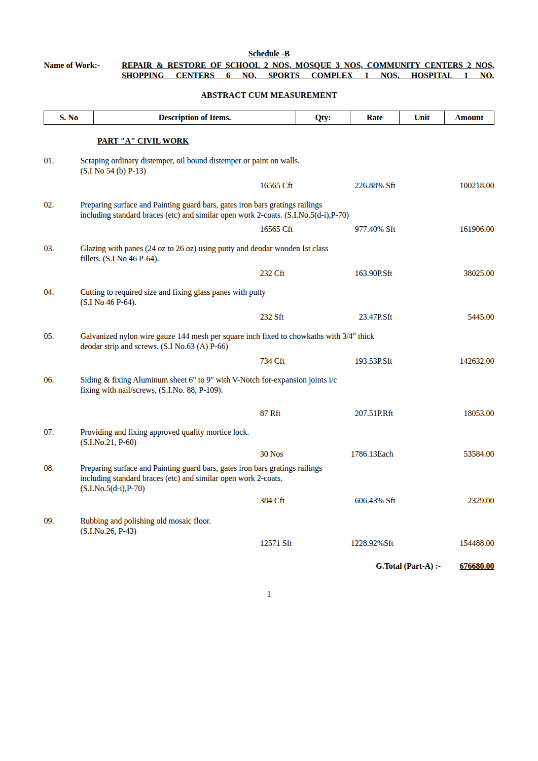Schedule -B
| Name of Work:- | REPAIR & RESTORE OF SCHOOL 2 NOS, MOSQUE 3 NOS, COMMUNITY CENTERS 2 NOS, SHOPPING CENTERS 6 NO, SPORTS COMPLEX 1 NOS, HOSPITAL 1 NO. |
ABSTRACT CUM MEASUREMENT
| S. No | Description of Items. | Qty: | Rate | Unit | Amount |
| --- | --- | --- | --- | --- | --- |
PART "A" CIVIL WORK
| 01. | Scraping ordinary distemper, oil bound distemper or paint on walls. (S.I No 54 (b) P-13) |
| | 16565 Cft | 226.88 | % Sft | 100218.00 |
| 02. | Preparing surface and Painting guard bars, gates iron bars gratings railings including standard braces (etc) and similar open work 2-coats. (S.I.No.5(d-i),P-70) |
| | 16565 Cft | 977.40 | % Sft | 161906.00 |
| 03. | Glazing with panes (24 oz to 26 oz) using putty and deodar wooden Ist class fillets. (S.I No 46 P-64). |
| | 232 Cft | 163.90 | P.Sft | 38025.00 |
| 04. | Cutting to required size and fixing glass panes with putty (S.I No 46 P-64). |
| | 232 Sft | 23.47 | P.Sft | 5445.00 |
| 05. | Galvanized nylon wire gauze 144 mesh per square inch fixed to chowkaths with 3/4" thick deodar strip and screws. (S.I No.63 (A) P-66) |
| | 734 Cft | 193.53 | P.Sft | 142632.00 |
| 06. | Siding & fixing Aluminum sheet 6" to 9" with V-Notch for-expansion joints i/c fixing with nail/screws, (S.I.No. 88, P-109). |
| | 87 Rft | 207.51 | P.Rft | 18053.00 |
| 07. | Providing and fixing approved quality mortice lock. (S.I.No.21, P-60) |
| | 30 Nos | 1786.13 | Each | 53584.00 |
| 08. | Preparing surface and Painting guard bars, gates iron bars gratings railings including standard braces (etc) and similar open work 2-coats. (S.I.No.5(d-i),P-70) |
| | 384 Cft | 606.43 | % Sft | 2329.00 |
| 09. | Rubbing and polishing old mosaic floor. (S.I.No.26, P-43) |
| | 12571 Sft | 1228.92 | %Sft | 154488.00 |
G.Total (Part-A) :- 676680.00
1